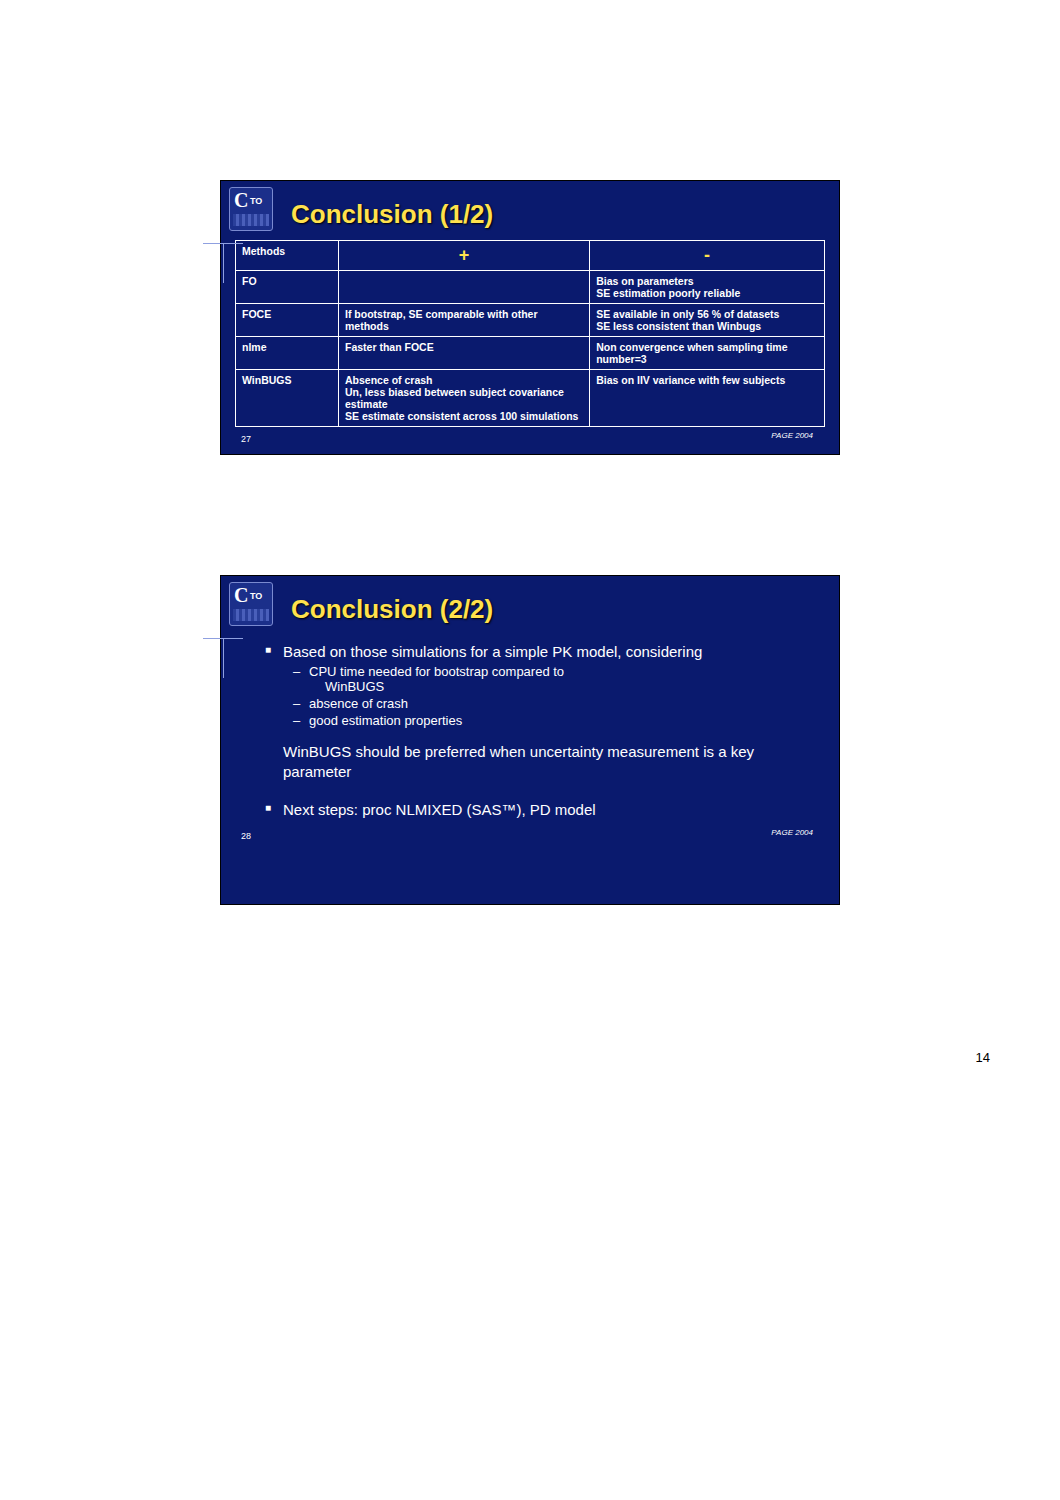C TO
Conclusion (1/2)
| Methods | + | - |
| --- | --- | --- |
| FO | | Bias on parameters SE estimation poorly reliable |
| FOCE | If bootstrap, SE comparable with other methods | SE available in only 56 % of datasets SE less consistent than Winbugs |
| nlme | Faster than FOCE | Non convergence when sampling time number=3 |
| WinBUGS | Absence of crash Un, less biased between subject covariance estimate SE estimate consistent across 100 simulations | Bias on IIV variance with few subjects |
27
PAGE 2004
C TO
Conclusion (2/2)
Based on those simulations for a simple PK model, considering
CPU time needed for bootstrap compared to
WinBUGS
absence of crash
good estimation properties
WinBUGS should be preferred when uncertainty measurement is a key parameter
Next steps: proc NLMIXED (SAS™), PD model
28
PAGE 2004
14